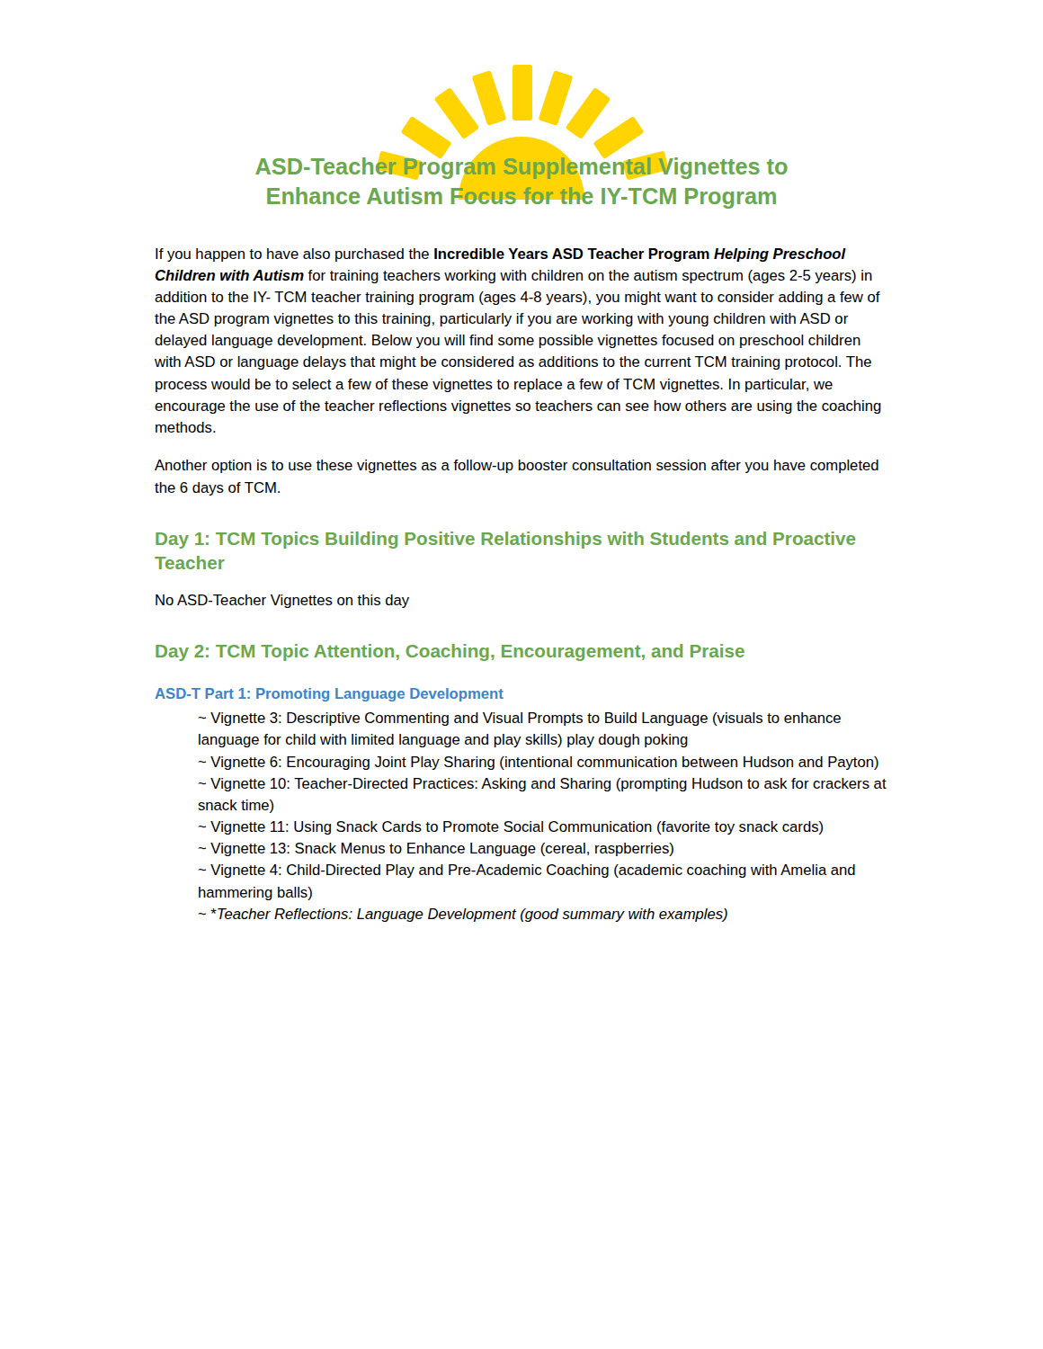ASD-Teacher Program Supplemental Vignettes to
Enhance Autism Focus for the IY-TCM Program
If you happen to have also purchased the Incredible Years ASD Teacher Program Helping Preschool Children with Autism for training teachers working with children on the autism spectrum (ages 2-5 years) in addition to the IY- TCM teacher training program (ages 4-8 years), you might want to consider adding a few of the ASD program vignettes to this training, particularly if you are working with young children with ASD or delayed language development. Below you will find some possible vignettes focused on preschool children with ASD or language delays that might be considered as additions to the current TCM training protocol. The process would be to select a few of these vignettes to replace a few of TCM vignettes. In particular, we encourage the use of the teacher reflections vignettes so teachers can see how others are using the coaching methods.
Another option is to use these vignettes as a follow-up booster consultation session after you have completed the 6 days of TCM.
Day 1: TCM Topics Building Positive Relationships with Students and Proactive Teacher
No ASD-Teacher Vignettes on this day
Day 2: TCM Topic Attention, Coaching, Encouragement, and Praise
ASD-T Part 1: Promoting Language Development
~ Vignette 3: Descriptive Commenting and Visual Prompts to Build Language (visuals to enhance language for child with limited language and play skills) play dough poking
~ Vignette 6: Encouraging Joint Play Sharing (intentional communication between Hudson and Payton)
~ Vignette 10: Teacher-Directed Practices: Asking and Sharing (prompting Hudson to ask for crackers at snack time)
~ Vignette 11: Using Snack Cards to Promote Social Communication (favorite toy snack cards)
~ Vignette 13: Snack Menus to Enhance Language (cereal, raspberries)
~ Vignette 4: Child-Directed Play and Pre-Academic Coaching (academic coaching with Amelia and hammering balls)
~ *Teacher Reflections: Language Development (good summary with examples)